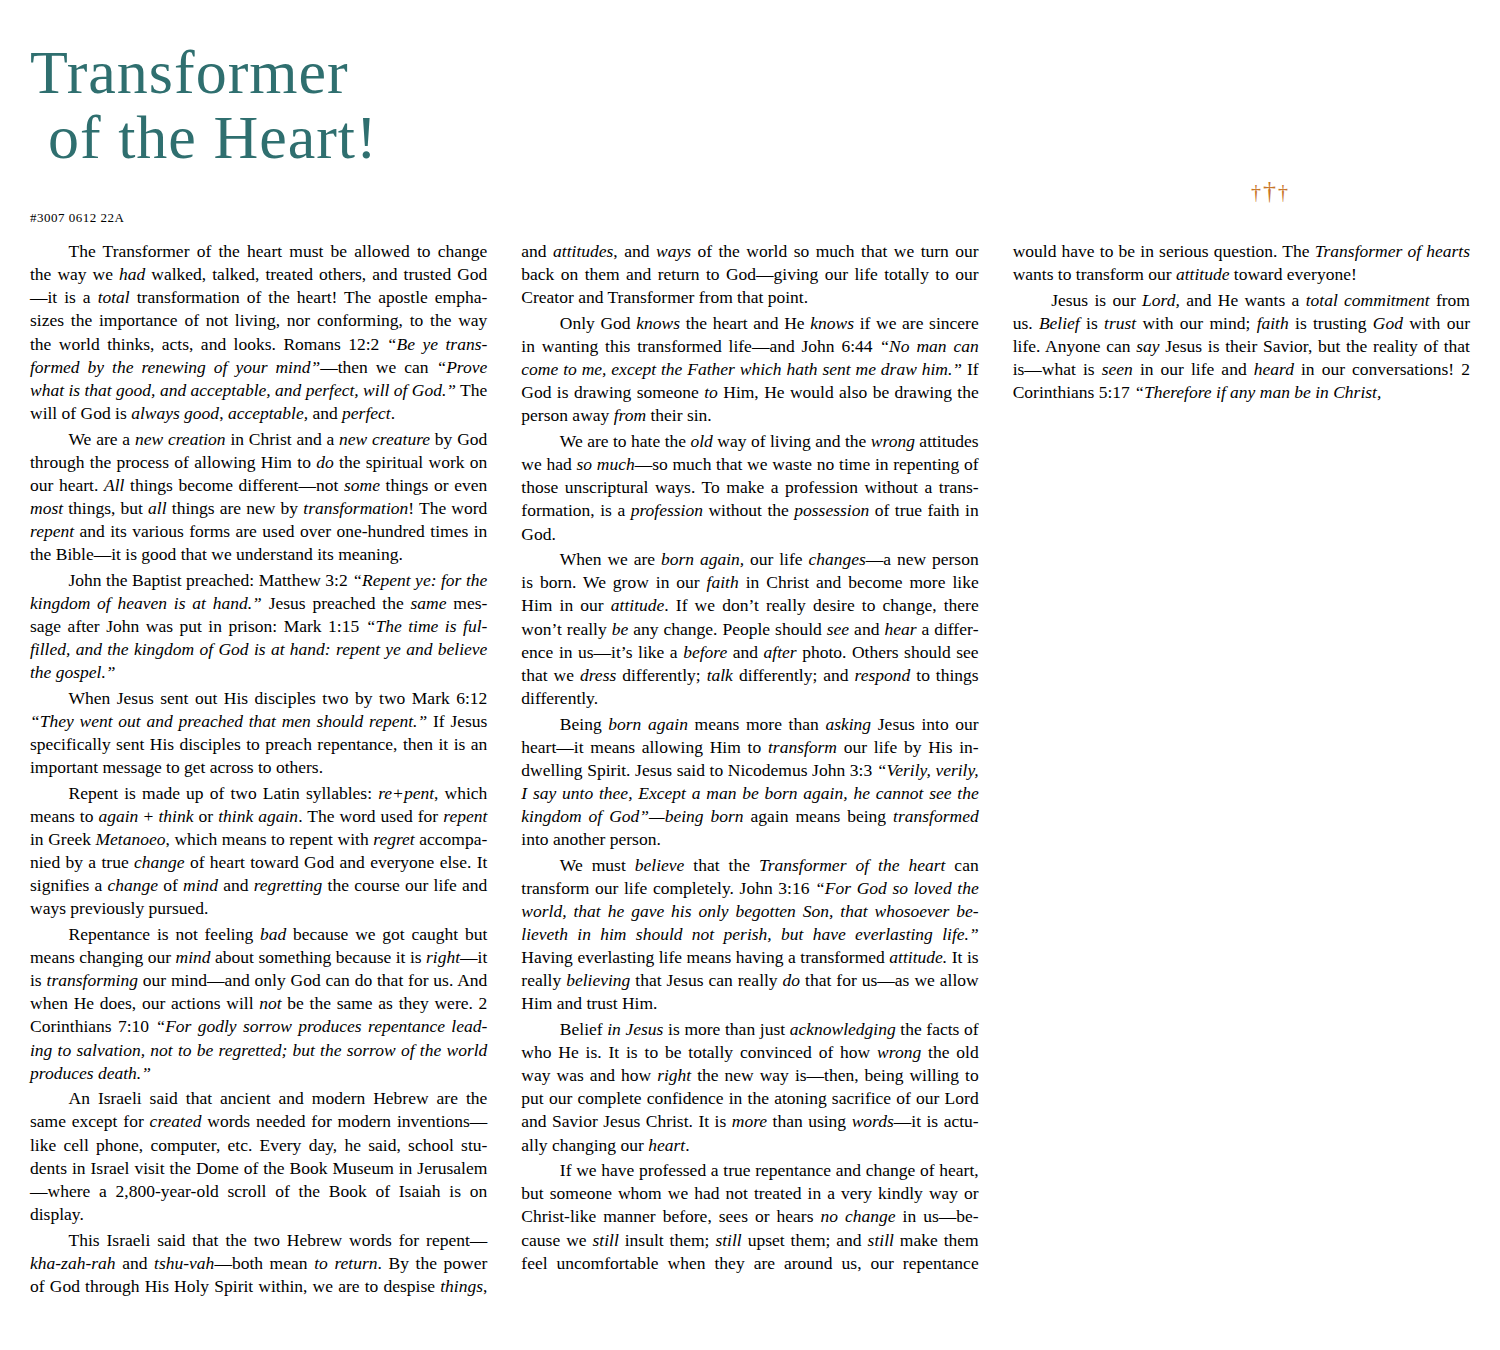Transformerof the Heart!
†††
#3007 0612 22A
The Transformer of the heart must be allowed to change the way we had walked, talked, treated others, and trusted God—it is a total transformation of the heart! The apostle emphasizes the importance of not living, nor conforming, to the way the world thinks, acts, and looks. Romans 12:2 “Be ye transformed by the renewing of your mind”—then we can “Prove what is that good, and acceptable, and perfect, will of God.” The will of God is always good, acceptable, and perfect.
We are a new creation in Christ and a new creature by God through the process of allowing Him to do the spiritual work on our heart. All things become different—not some things or even most things, but all things are new by transformation! The word repent and its various forms are used over one-hundred times in the Bible—it is good that we understand its meaning.
John the Baptist preached: Matthew 3:2 “Repent ye: for the kingdom of heaven is at hand.” Jesus preached the same message after John was put in prison: Mark 1:15 “The time is fulfilled, and the kingdom of God is at hand: repent ye and believe the gospel.”
When Jesus sent out His disciples two by two Mark 6:12 “They went out and preached that men should repent.” If Jesus specifically sent His disciples to preach repentance, then it is an important message to get across to others.
Repent is made up of two Latin syllables: re+pent, which means to again + think or think again. The word used for repent in Greek Metanoeo, which means to repent with regret accompanied by a true change of heart toward God and everyone else. It signifies a change of mind and regretting the course our life and ways previously pursued.
Repentance is not feeling bad because we got caught but means changing our mind about something because it is right—it is transforming our mind—and only God can do that for us. And when He does, our actions will not be the same as they were. 2 Corinthians 7:10 “For godly sorrow produces repentance leading to salvation, not to be regretted; but the sorrow of the world produces death.”
An Israeli said that ancient and modern Hebrew are the same except for created words needed for modern inventions—like cell phone, computer, etc. Every day, he said, school students in Israel visit the Dome of the Book Museum in Jerusalem—where a 2,800-year-old scroll of the Book of Isaiah is on display.
This Israeli said that the two Hebrew words for repent—kha-zah-rah and tshu-vah—both mean to return. By the power of God through His Holy Spirit within, we are to despise things, and attitudes, and ways of the world so much that we turn our back on them and return to God—giving our life totally to our Creator and Transformer from that point.
Only God knows the heart and He knows if we are sincere in wanting this transformed life—and John 6:44 “No man can come to me, except the Father which hath sent me draw him.” If God is drawing someone to Him, He would also be drawing the person away from their sin.
We are to hate the old way of living and the wrong attitudes we had so much—so much that we waste no time in repenting of those unscriptural ways. To make a profession without a transformation, is a profession without the possession of true faith in God.
When we are born again, our life changes—a new person is born. We grow in our faith in Christ and become more like Him in our attitude. If we don’t really desire to change, there won’t really be any change. People should see and hear a difference in us—it’s like a before and after photo. Others should see that we dress differently; talk differently; and respond to things differently.
Being born again means more than asking Jesus into our heart—it means allowing Him to transform our life by His indwelling Spirit. Jesus said to Nicodemus John 3:3 “Verily, verily, I say unto thee, Except a man be born again, he cannot see the kingdom of God”—being born again means being transformed into another person.
We must believe that the Transformer of the heart can transform our life completely. John 3:16 “For God so loved the world, that he gave his only begotten Son, that whosoever believeth in him should not perish, but have everlasting life.” Having everlasting life means having a transformed attitude. It is really believing that Jesus can really do that for us—as we allow Him and trust Him.
Belief in Jesus is more than just acknowledging the facts of who He is. It is to be totally convinced of how wrong the old way was and how right the new way is—then, being willing to put our complete confidence in the atoning sacrifice of our Lord and Savior Jesus Christ. It is more than using words—it is actually changing our heart.
If we have professed a true repentance and change of heart, but someone whom we had not treated in a very kindly way or Christ-like manner before, sees or hears no change in us—because we still insult them; still upset them; and still make them feel uncomfortable when they are around us, our repentance would have to be in serious question. The Transformer of hearts wants to transform our attitude toward everyone!
Jesus is our Lord, and He wants a total commitment from us. Belief is trust with our mind; faith is trusting God with our life. Anyone can say Jesus is their Savior, but the reality of that is—what is seen in our life and heard in our conversations! 2 Corinthians 5:17 “Therefore if any man be in Christ,